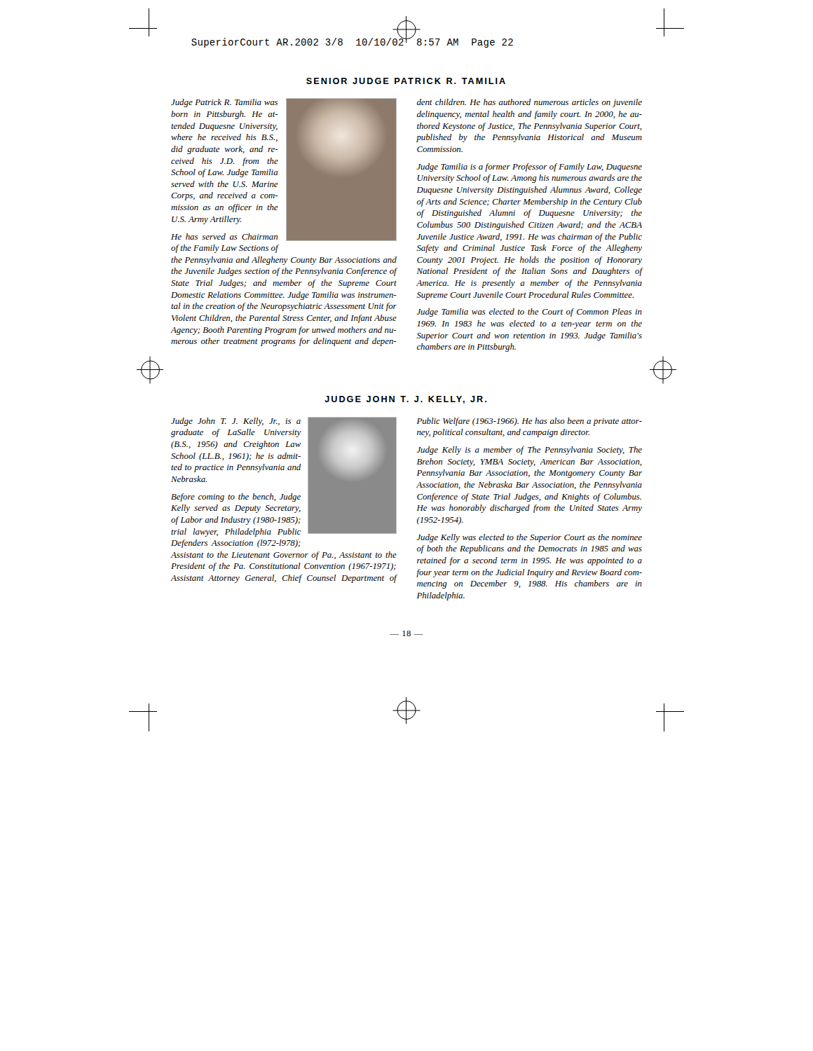SuperiorCourt AR.2002 3/8 10/10/02 8:57 AM Page 22
SENIOR JUDGE PATRICK R. TAMILIA
Judge Patrick R. Tamilia was born in Pittsburgh. He attended Duquesne University, where he received his B.S., did graduate work, and received his J.D. from the School of Law. Judge Tamilia served with the U.S. Marine Corps, and received a commission as an officer in the U.S. Army Artillery.
He has served as Chairman of the Family Law Sections of the Pennsylvania and Allegheny County Bar Associations and the Juvenile Judges section of the Pennsylvania Conference of State Trial Judges; and member of the Supreme Court Domestic Relations Committee. Judge Tamilia was instrumental in the creation of the Neuropsychiatric Assessment Unit for Violent Children, the Parental Stress Center, and Infant Abuse Agency; Booth Parenting Program for unwed mothers and numerous other treatment programs for delinquent and dependent children. He has authored numerous articles on juvenile delinquency, mental health and family court. In 2000, he authored Keystone of Justice, The Pennsylvania Superior Court, published by the Pennsylvania Historical and Museum Commission.
Judge Tamilia is a former Professor of Family Law, Duquesne University School of Law. Among his numerous awards are the Duquesne University Distinguished Alumnus Award, College of Arts and Science; Charter Membership in the Century Club of Distinguished Alumni of Duquesne University; the Columbus 500 Distinguished Citizen Award; and the ACBA Juvenile Justice Award, 1991. He was chairman of the Public Safety and Criminal Justice Task Force of the Allegheny County 2001 Project. He holds the position of Honorary National President of the Italian Sons and Daughters of America. He is presently a member of the Pennsylvania Supreme Court Juvenile Court Procedural Rules Committee.
Judge Tamilia was elected to the Court of Common Pleas in 1969. In 1983 he was elected to a ten-year term on the Superior Court and won retention in 1993. Judge Tamilia's chambers are in Pittsburgh.
JUDGE JOHN T. J. KELLY, JR.
Judge John T. J. Kelly, Jr., is a graduate of LaSalle University (B.S., 1956) and Creighton Law School (LL.B., 1961); he is admitted to practice in Pennsylvania and Nebraska.
Before coming to the bench, Judge Kelly served as Deputy Secretary, of Labor and Industry (1980-1985); trial lawyer, Philadelphia Public Defenders Association (l972-l978); Assistant to the Lieutenant Governor of Pa., Assistant to the President of the Pa. Constitutional Convention (1967-1971); Assistant Attorney General, Chief Counsel Department of Public Welfare (1963-1966). He has also been a private attorney, political consultant, and campaign director.
Judge Kelly is a member of The Pennsylvania Society, The Brehon Society, YMBA Society, American Bar Association, Pennsylvania Bar Association, the Montgomery County Bar Association, the Nebraska Bar Association, the Pennsylvania Conference of State Trial Judges, and Knights of Columbus. He was honorably discharged from the United States Army (1952-1954).
Judge Kelly was elected to the Superior Court as the nominee of both the Republicans and the Democrats in 1985 and was retained for a second term in 1995. He was appointed to a four year term on the Judicial Inquiry and Review Board commencing on December 9, 1988. His chambers are in Philadelphia.
— 18 —